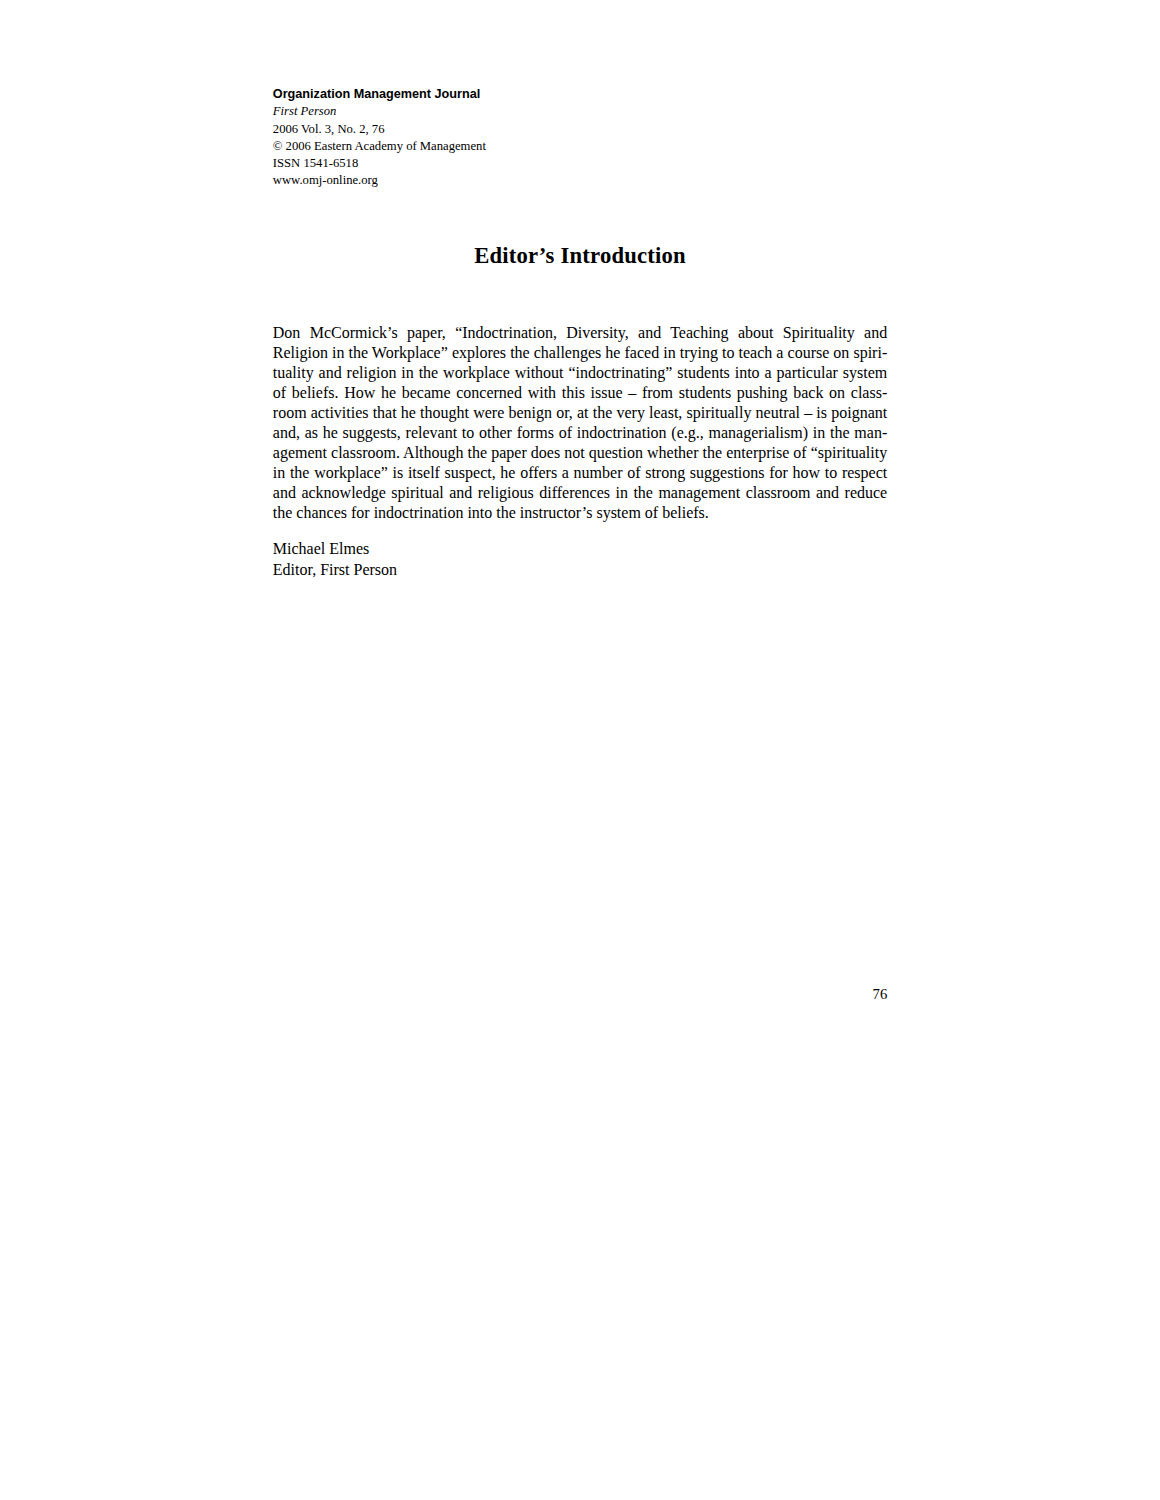Organization Management Journal
First Person
2006 Vol. 3, No. 2, 76
© 2006 Eastern Academy of Management
ISSN 1541-6518
www.omj-online.org
Editor’s Introduction
Don McCormick’s paper, “Indoctrination, Diversity, and Teaching about Spirituality and Religion in the Workplace” explores the challenges he faced in trying to teach a course on spirituality and religion in the workplace without “indoctrinating” students into a particular system of beliefs. How he became concerned with this issue – from students pushing back on classroom activities that he thought were benign or, at the very least, spiritually neutral – is poignant and, as he suggests, relevant to other forms of indoctrination (e.g., managerialism) in the management classroom. Although the paper does not question whether the enterprise of “spirituality in the workplace” is itself suspect, he offers a number of strong suggestions for how to respect and acknowledge spiritual and religious differences in the management classroom and reduce the chances for indoctrination into the instructor’s system of beliefs.
Michael Elmes
Editor, First Person
76